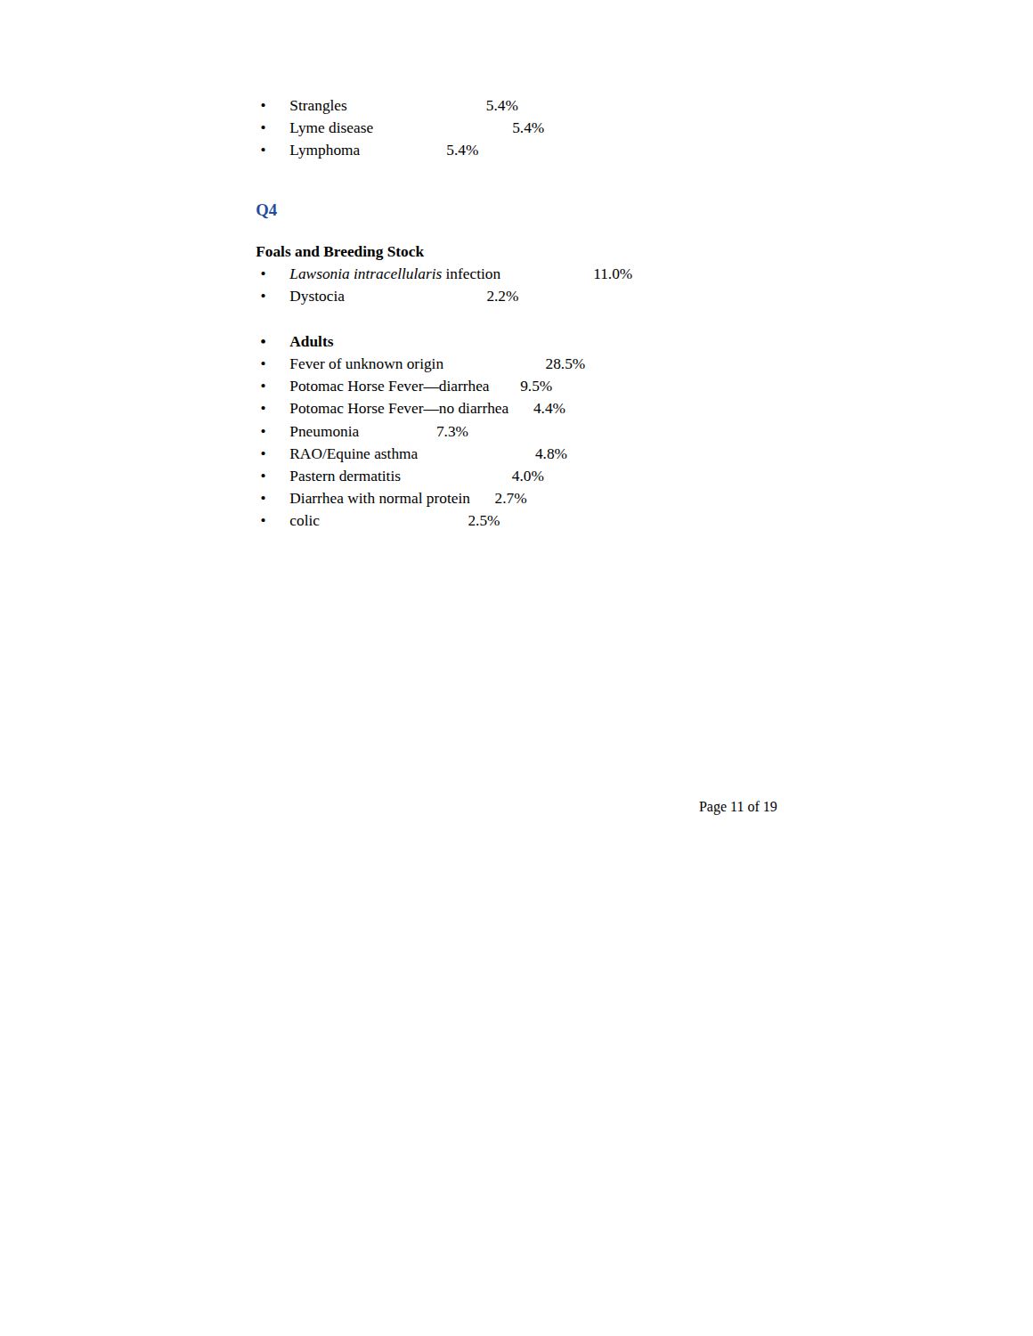Strangles5.4%
Lyme disease5.4%
Lymphoma5.4%
Q4
Foals and Breeding Stock
Lawsonia intracellularis infection11.0%
Dystocia2.2%
Adults
Fever of unknown origin28.5%
Potomac Horse Fever—diarrhea9.5%
Potomac Horse Fever—no diarrhea4.4%
Pneumonia7.3%
RAO/Equine asthma4.8%
Pastern dermatitis4.0%
Diarrhea with normal protein2.7%
colic2.5%
Page 11 of 19